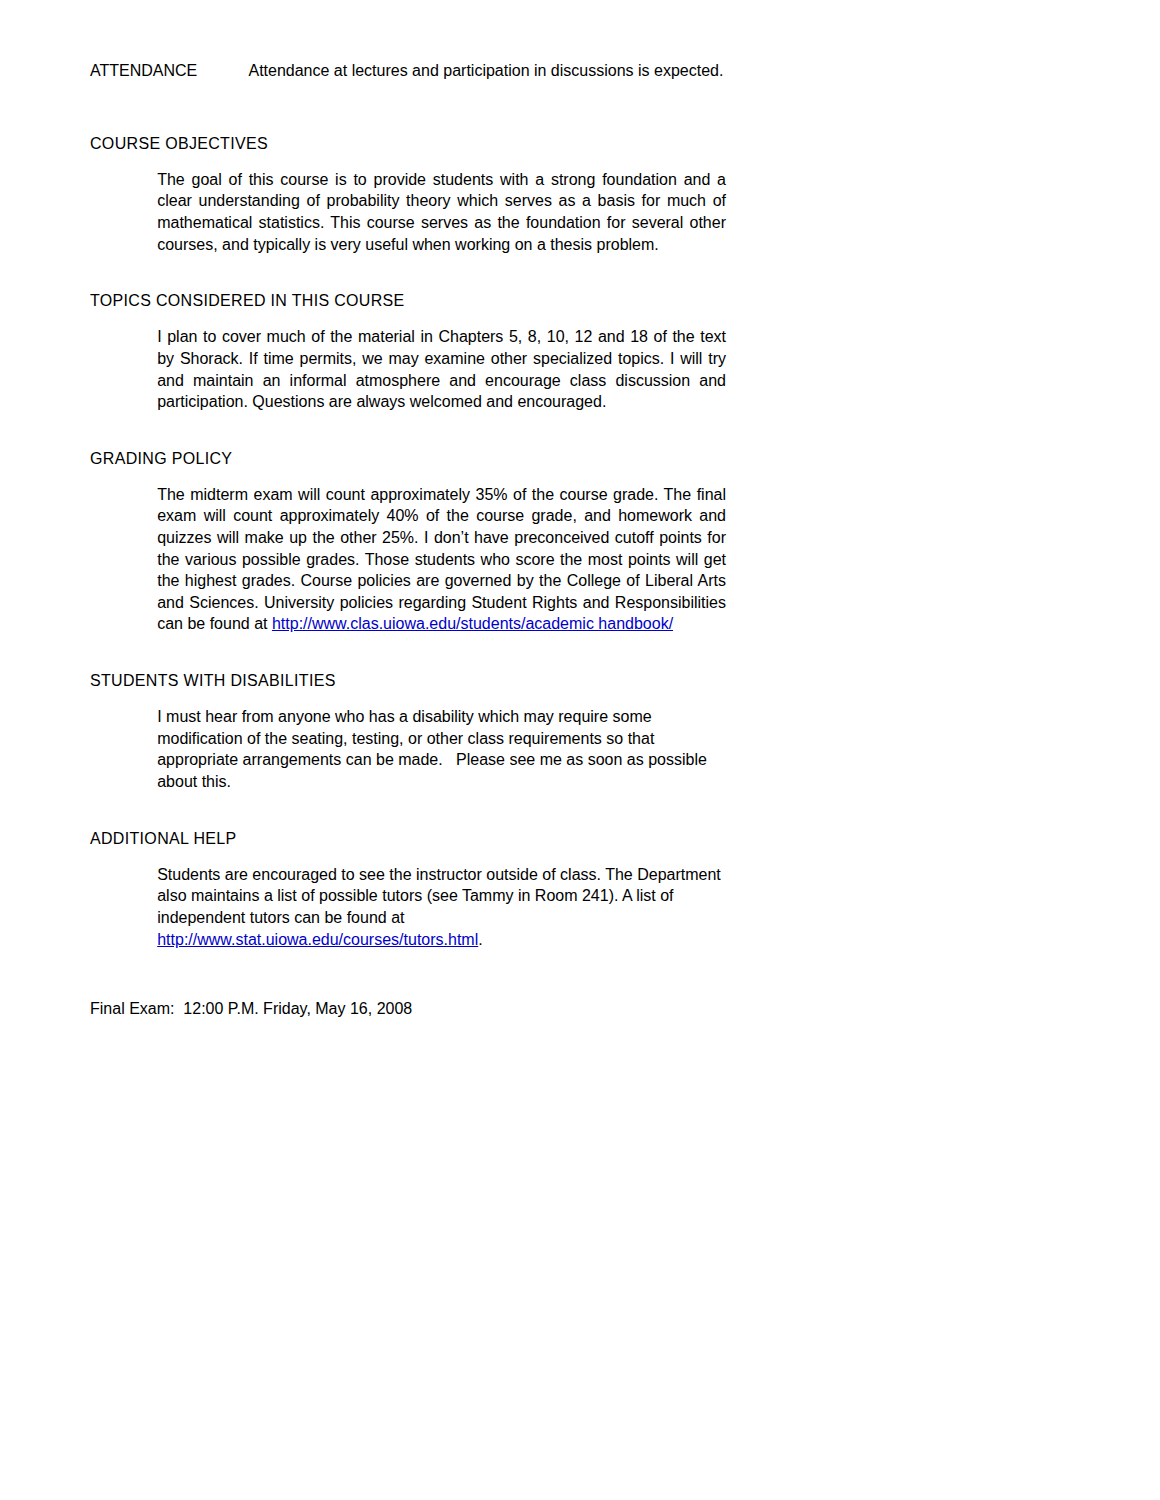ATTENDANCE Attendance at lectures and participation in discussions is expected.
COURSE OBJECTIVES
The goal of this course is to provide students with a strong foundation and a clear understanding of probability theory which serves as a basis for much of mathematical statistics. This course serves as the foundation for several other courses, and typically is very useful when working on a thesis problem.
TOPICS CONSIDERED IN THIS COURSE
I plan to cover much of the material in Chapters 5, 8, 10, 12 and 18 of the text by Shorack. If time permits, we may examine other specialized topics. I will try and maintain an informal atmosphere and encourage class discussion and participation. Questions are always welcomed and encouraged.
GRADING POLICY
The midterm exam will count approximately 35% of the course grade. The final exam will count approximately 40% of the course grade, and homework and quizzes will make up the other 25%. I don’t have preconceived cutoff points for the various possible grades. Those students who score the most points will get the highest grades. Course policies are governed by the College of Liberal Arts and Sciences. University policies regarding Student Rights and Responsibilities can be found at http://www.clas.uiowa.edu/students/academic handbook/
STUDENTS WITH DISABILITIES
I must hear from anyone who has a disability which may require some modification of the seating, testing, or other class requirements so that appropriate arrangements can be made. Please see me as soon as possible about this.
ADDITIONAL HELP
Students are encouraged to see the instructor outside of class. The Department also maintains a list of possible tutors (see Tammy in Room 241). A list of independent tutors can be found at http://www.stat.uiowa.edu/courses/tutors.html.
Final Exam: 12:00 P.M. Friday, May 16, 2008